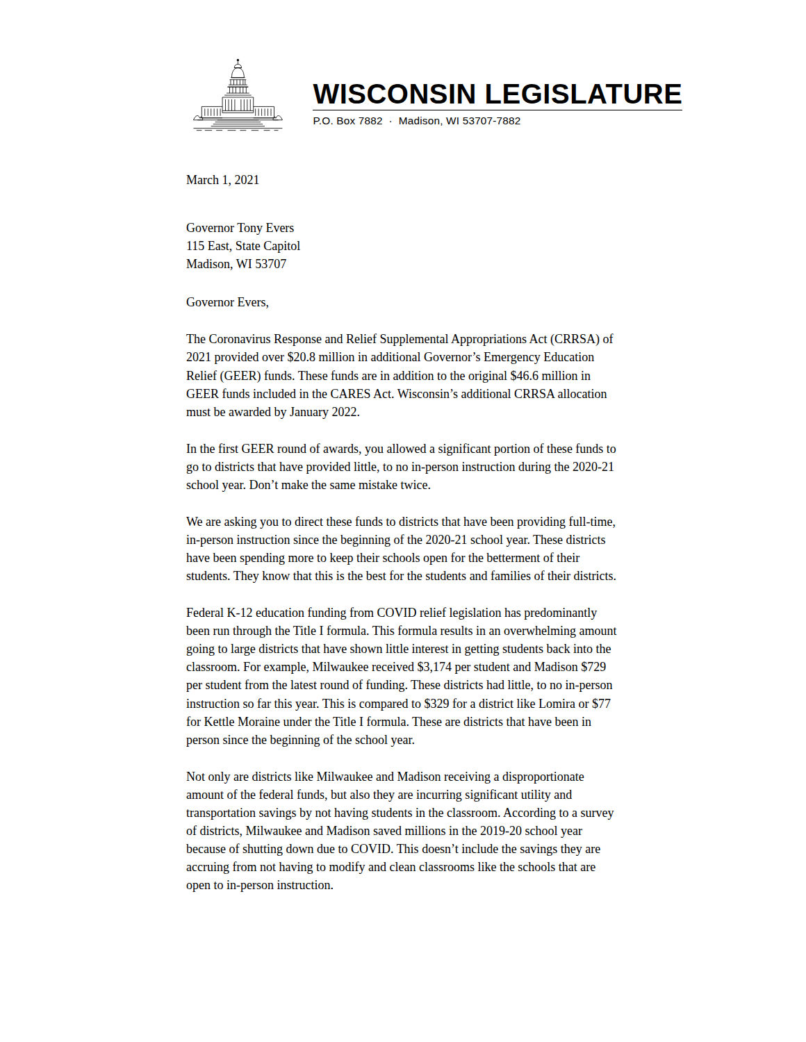WISCONSIN LEGISLATURE
P.O. Box 7882 · Madison, WI 53707-7882
March 1, 2021
Governor Tony Evers
115 East, State Capitol
Madison, WI 53707
Governor Evers,
The Coronavirus Response and Relief Supplemental Appropriations Act (CRRSA) of 2021 provided over $20.8 million in additional Governor’s Emergency Education Relief (GEER) funds. These funds are in addition to the original $46.6 million in GEER funds included in the CARES Act. Wisconsin’s additional CRRSA allocation must be awarded by January 2022.
In the first GEER round of awards, you allowed a significant portion of these funds to go to districts that have provided little, to no in-person instruction during the 2020-21 school year. Don’t make the same mistake twice.
We are asking you to direct these funds to districts that have been providing full-time, in-person instruction since the beginning of the 2020-21 school year. These districts have been spending more to keep their schools open for the betterment of their students. They know that this is the best for the students and families of their districts.
Federal K-12 education funding from COVID relief legislation has predominantly been run through the Title I formula. This formula results in an overwhelming amount going to large districts that have shown little interest in getting students back into the classroom. For example, Milwaukee received $3,174 per student and Madison $729 per student from the latest round of funding. These districts had little, to no in-person instruction so far this year. This is compared to $329 for a district like Lomira or $77 for Kettle Moraine under the Title I formula. These are districts that have been in person since the beginning of the school year.
Not only are districts like Milwaukee and Madison receiving a disproportionate amount of the federal funds, but also they are incurring significant utility and transportation savings by not having students in the classroom. According to a survey of districts, Milwaukee and Madison saved millions in the 2019-20 school year because of shutting down due to COVID. This doesn’t include the savings they are accruing from not having to modify and clean classrooms like the schools that are open to in-person instruction.